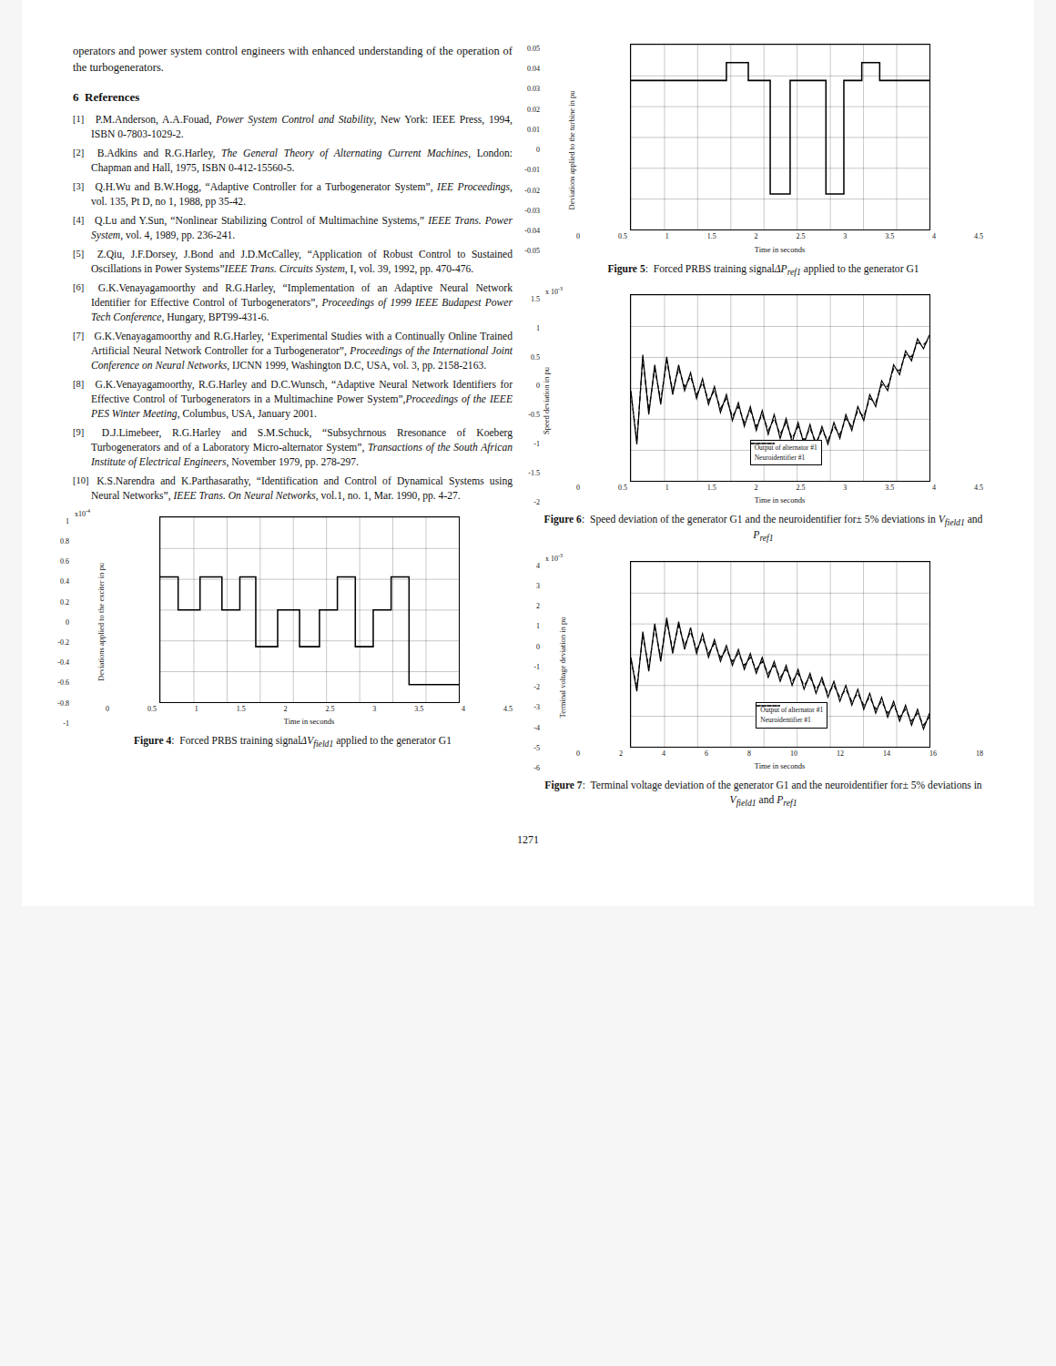operators and power system control engineers with enhanced understanding of the operation of the turbogenerators.
6 References
[1] P.M.Anderson, A.A.Fouad, Power System Control and Stability, New York: IEEE Press, 1994, ISBN 0-7803-1029-2.
[2] B.Adkins and R.G.Harley, The General Theory of Alternating Current Machines, London: Chapman and Hall, 1975, ISBN 0-412-15560-5.
[3] Q.H.Wu and B.W.Hogg, “Adaptive Controller for a Turbogenerator System”, IEE Proceedings, vol. 135, Pt D, no 1, 1988, pp 35-42.
[4] Q.Lu and Y.Sun, “Nonlinear Stabilizing Control of Multimachine Systems,” IEEE Trans. Power System, vol. 4, 1989, pp. 236-241.
[5] Z.Qiu, J.F.Dorsey, J.Bond and J.D.McCalley, “Application of Robust Control to Sustained Oscillations in Power Systems”IEEE Trans. Circuits System, I, vol. 39, 1992, pp. 470-476.
[6] G.K.Venayagamoorthy and R.G.Harley, “Implementation of an Adaptive Neural Network Identifier for Effective Control of Turbogenerators”, Proceedings of 1999 IEEE Budapest Power Tech Conference, Hungary, BPT99-431-6.
[7] G.K.Venayagamoorthy and R.G.Harley, ‘Experimental Studies with a Continually Online Trained Artificial Neural Network Controller for a Turbogenerator”, Proceedings of the International Joint Conference on Neural Networks, IJCNN 1999, Washington D.C, USA, vol. 3, pp. 2158-2163.
[8] G.K.Venayagamoorthy, R.G.Harley and D.C.Wunsch, “Adaptive Neural Network Identifiers for Effective Control of Turbogenerators in a Multimachine Power System”,Proceedings of the IEEE PES Winter Meeting, Columbus, USA, January 2001.
[9] D.J.Limebeer, R.G.Harley and S.M.Schuck, “Subsychrnous Rresonance of Koeberg Turbogenerators and of a Laboratory Micro-alternator System”, Transactions of the South African Institute of Electrical Engineers, November 1979, pp. 278-297.
[10] K.S.Narendra and K.Parthasarathy, “Identification and Control of Dynamical Systems using Neural Networks”, IEEE Trans. On Neural Networks, vol.1, no. 1, Mar. 1990, pp. 4-27.
x10-4
10.80.60.40.20-0.2-0.4-0.6-0.8-1
Deviations applied to the exciter in pu
00.511.522.533.544.5
Time in seconds
Figure 4: Forced PRBS training signalΔVfield1 applied to the generator G1
0.050.040.030.020.010-0.01-0.02-0.03-0.04-0.05
Deviations applied to the turbine in pu
00.511.522.533.544.5
Time in seconds
Figure 5: Forced PRBS training signalΔPref1 applied to the generator G1
x 10-3
1.510.50-0.5-1-1.5-2
Speed deviation in pu
Output of alternator #1
Neuroidentifier #1
00.511.522.533.544.5
Time in seconds
Figure 6: Speed deviation of the generator G1 and the neuroidentifier for± 5% deviations in Vfield1 and Pref1
x 10-3
43210-1-2-3-4-5-6
Terminal voltage deviation in pu
Output of alternator #1
Neuroidentifier #1
024681012141618
Time in seconds
Figure 7: Terminal voltage deviation of the generator G1 and the neuroidentifier for± 5% deviations in Vfield1 and Pref1
1271